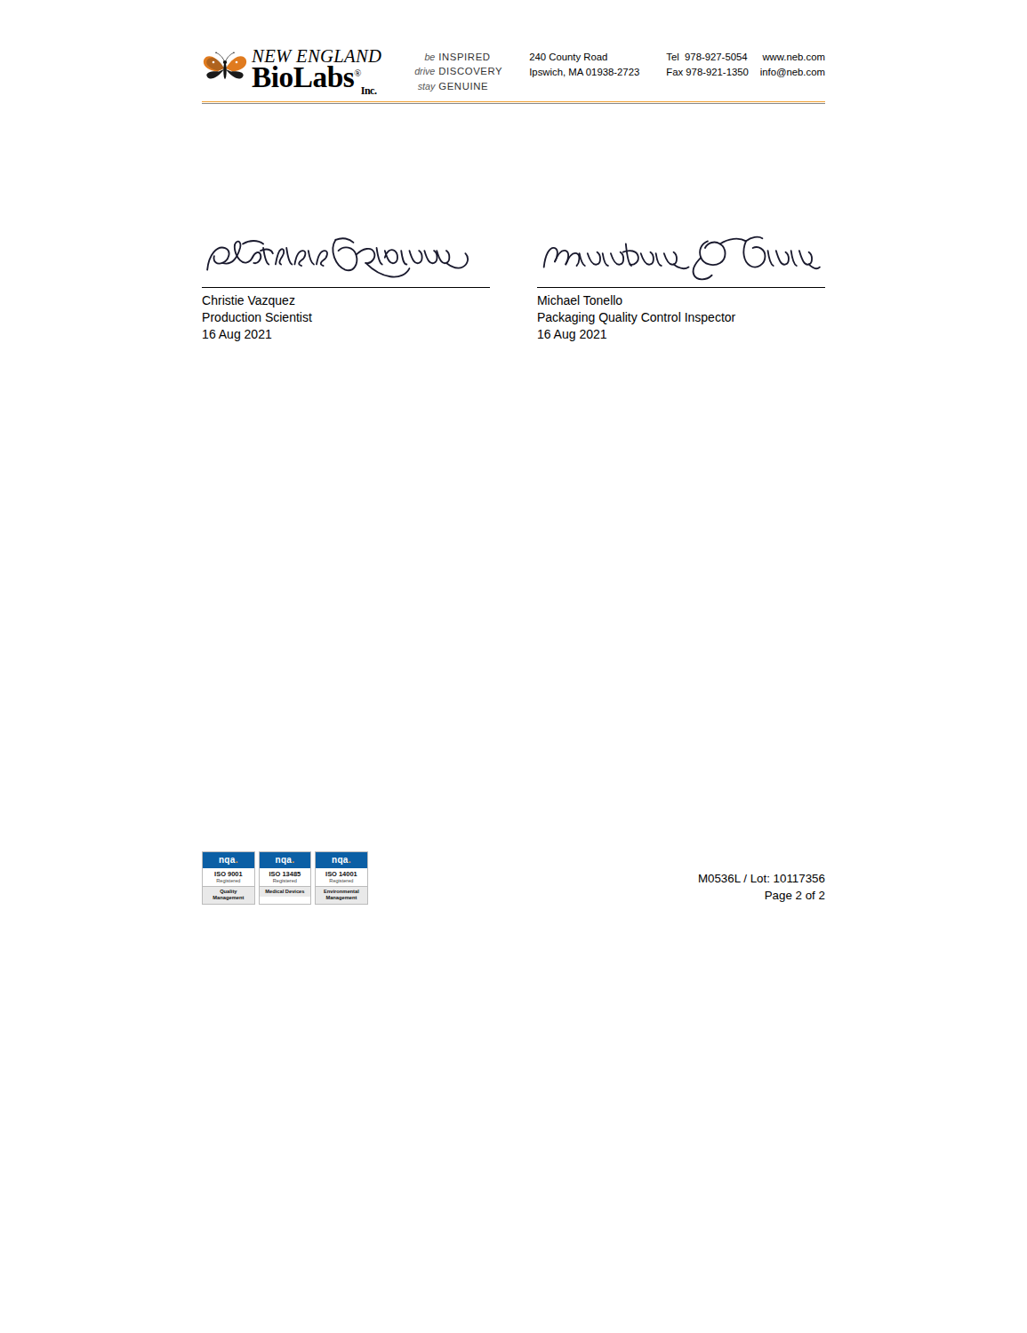NEW ENGLAND BioLabs®Inc.
be INSPIRED
drive DISCOVERY
stay GENUINE
240 County Road
Ipswich, MA 01938-2723
Tel 978-927-5054
Fax 978-921-1350
www.neb.com
info@neb.com
Christie Vazquez
Production Scientist
16 Aug 2021
Michael Tonello
Packaging Quality Control Inspector
16 Aug 2021
nqa.
ISO 9001
Registered
Quality
Management
nqa.
ISO 13485
Registered
Medical Devices
nqa.
ISO 14001
Registered
Environmental
Management
M0536L / Lot: 10117356
Page 2 of 2